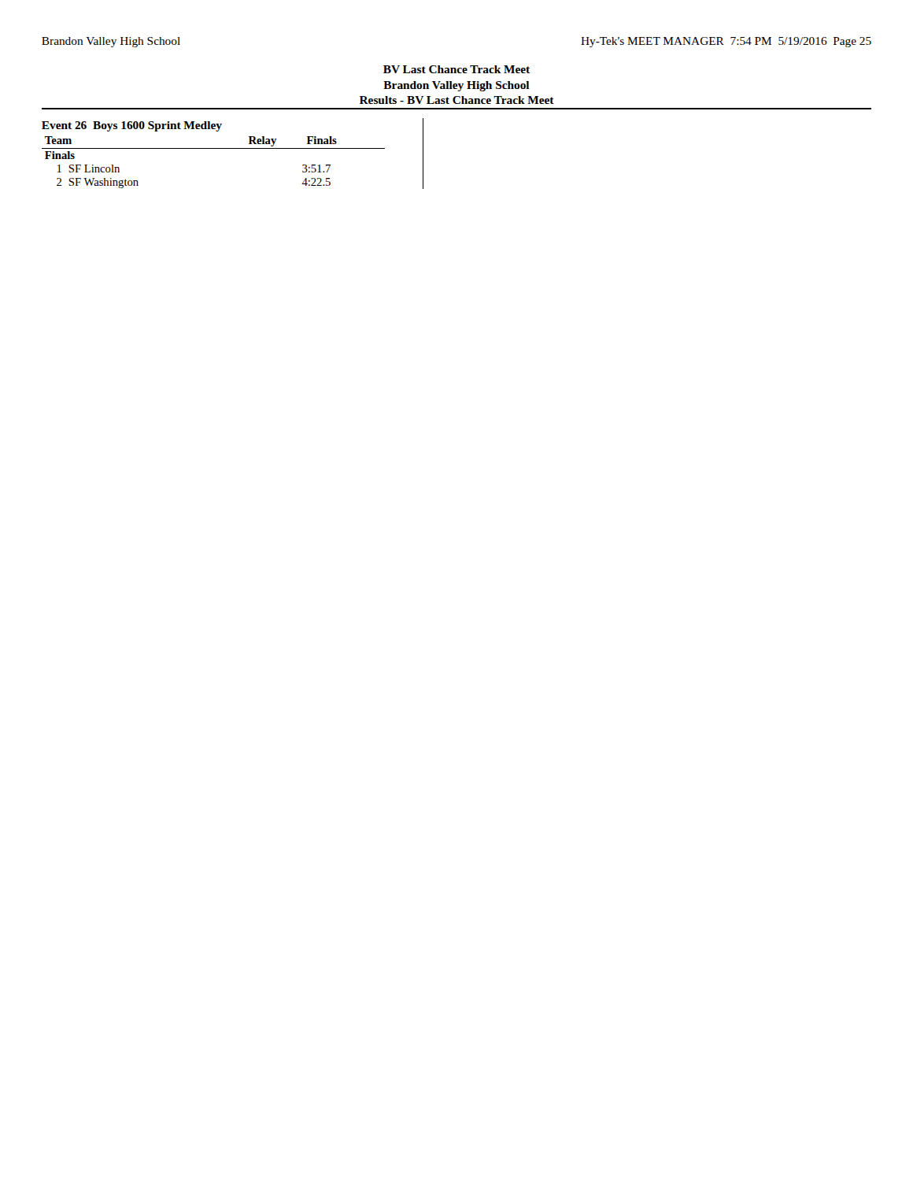Brandon Valley High School Hy-Tek's MEET MANAGER 7:54 PM 5/19/2016 Page 25
BV Last Chance Track Meet
Brandon Valley High School
Results - BV Last Chance Track Meet
Event 26 Boys 1600 Sprint Medley
| Team | Relay | Finals |
| --- | --- | --- |
| Finals |
| 1 | SF Lincoln | | 3:51.7 |
| 2 | SF Washington | | 4:22.5 |